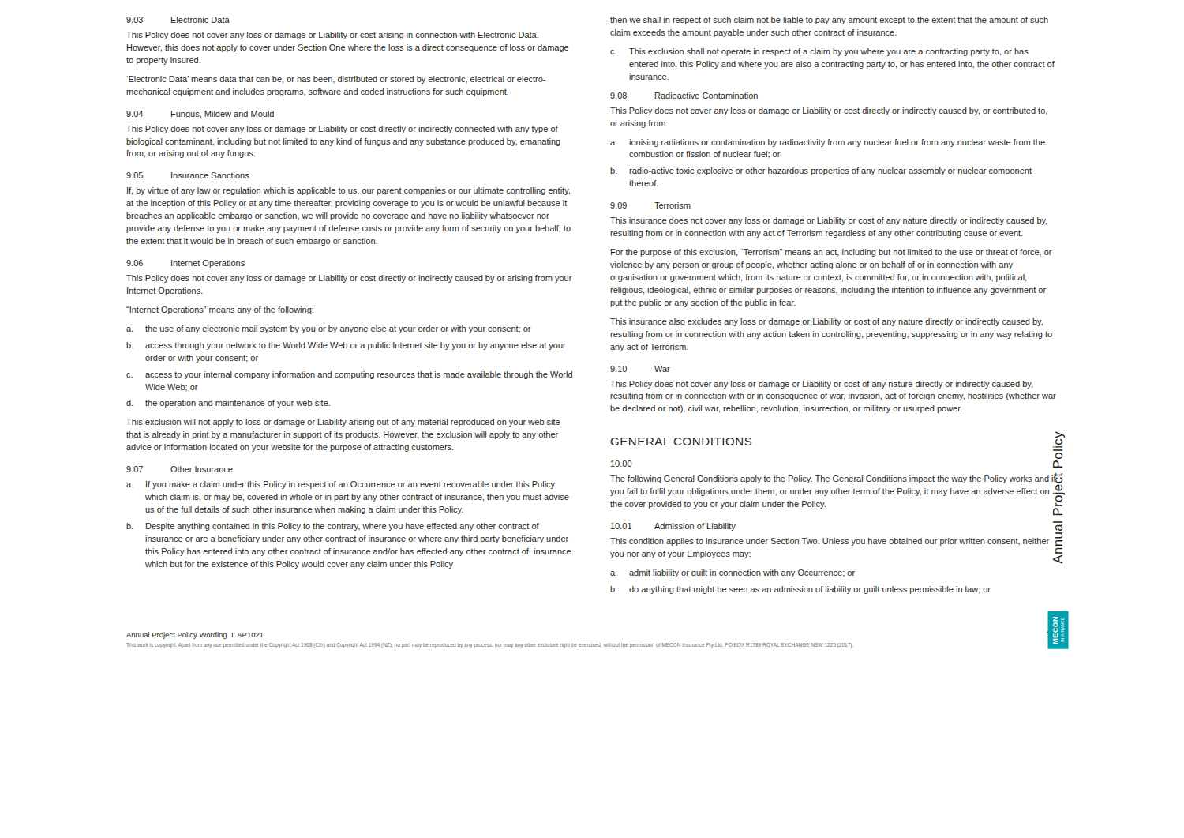9.03 Electronic Data
This Policy does not cover any loss or damage or Liability or cost arising in connection with Electronic Data. However, this does not apply to cover under Section One where the loss is a direct consequence of loss or damage to property insured.
‘Electronic Data’ means data that can be, or has been, distributed or stored by electronic, electrical or electro-mechanical equipment and includes programs, software and coded instructions for such equipment.
9.04 Fungus, Mildew and Mould
This Policy does not cover any loss or damage or Liability or cost directly or indirectly connected with any type of biological contaminant, including but not limited to any kind of fungus and any substance produced by, emanating from, or arising out of any fungus.
9.05 Insurance Sanctions
If, by virtue of any law or regulation which is applicable to us, our parent companies or our ultimate controlling entity, at the inception of this Policy or at any time thereafter, providing coverage to you is or would be unlawful because it breaches an applicable embargo or sanction, we will provide no coverage and have no liability whatsoever nor provide any defense to you or make any payment of defense costs or provide any form of security on your behalf, to the extent that it would be in breach of such embargo or sanction.
9.06 Internet Operations
This Policy does not cover any loss or damage or Liability or cost directly or indirectly caused by or arising from your Internet Operations.
“Internet Operations” means any of the following:
a. the use of any electronic mail system by you or by anyone else at your order or with your consent; or
b. access through your network to the World Wide Web or a public Internet site by you or by anyone else at your order or with your consent; or
c. access to your internal company information and computing resources that is made available through the World Wide Web; or
d. the operation and maintenance of your web site.
This exclusion will not apply to loss or damage or Liability arising out of any material reproduced on your web site that is already in print by a manufacturer in support of its products. However, the exclusion will apply to any other advice or information located on your website for the purpose of attracting customers.
9.07 Other Insurance
a. If you make a claim under this Policy in respect of an Occurrence or an event recoverable under this Policy which claim is, or may be, covered in whole or in part by any other contract of insurance, then you must advise us of the full details of such other insurance when making a claim under this Policy.
b. Despite anything contained in this Policy to the contrary, where you have effected any other contract of insurance or are a beneficiary under any other contract of insurance or where any third party beneficiary under this Policy has entered into any other contract of insurance and/or has effected any other contract of insurance which but for the existence of this Policy would cover any claim under this Policy
then we shall in respect of such claim not be liable to pay any amount except to the extent that the amount of such claim exceeds the amount payable under such other contract of insurance.
c. This exclusion shall not operate in respect of a claim by you where you are a contracting party to, or has entered into, this Policy and where you are also a contracting party to, or has entered into, the other contract of insurance.
9.08 Radioactive Contamination
This Policy does not cover any loss or damage or Liability or cost directly or indirectly caused by, or contributed to, or arising from:
a. ionising radiations or contamination by radioactivity from any nuclear fuel or from any nuclear waste from the combustion or fission of nuclear fuel; or
b. radio-active toxic explosive or other hazardous properties of any nuclear assembly or nuclear component thereof.
9.09 Terrorism
This insurance does not cover any loss or damage or Liability or cost of any nature directly or indirectly caused by, resulting from or in connection with any act of Terrorism regardless of any other contributing cause or event.
For the purpose of this exclusion, “Terrorism” means an act, including but not limited to the use or threat of force, or violence by any person or group of people, whether acting alone or on behalf of or in connection with any organisation or government which, from its nature or context, is committed for, or in connection with, political, religious, ideological, ethnic or similar purposes or reasons, including the intention to influence any government or put the public or any section of the public in fear.
This insurance also excludes any loss or damage or Liability or cost of any nature directly or indirectly caused by, resulting from or in connection with any action taken in controlling, preventing, suppressing or in any way relating to any act of Terrorism.
9.10 War
This Policy does not cover any loss or damage or Liability or cost of any nature directly or indirectly caused by, resulting from or in connection with or in consequence of war, invasion, act of foreign enemy, hostilities (whether war be declared or not), civil war, rebellion, revolution, insurrection, or military or usurped power.
General Conditions
10.00
The following General Conditions apply to the Policy. The General Conditions impact the way the Policy works and if you fail to fulfil your obligations under them, or under any other term of the Policy, it may have an adverse effect on the cover provided to you or your claim under the Policy.
10.01 Admission of Liability
This condition applies to insurance under Section Two. Unless you have obtained our prior written consent, neither you nor any of your Employees may:
a. admit liability or guilt in connection with any Occurrence; or
b. do anything that might be seen as an admission of liability or guilt unless permissible in law; or
Annual Project Policy Wording I AP1021
This work is copyright. Apart from any use permitted under the Copyright Act 1968 (Cth) and Copyright Act 1994 (NZ), no part may be reproduced by any process, nor may any other exclusive right be exercised, without the permission of MECON Insurance Pty Ltd, PO BOX R1789 ROYAL EXCHANGE NSW 1225 (2017).
11
Annual Project Policy
MECONINSURANCE